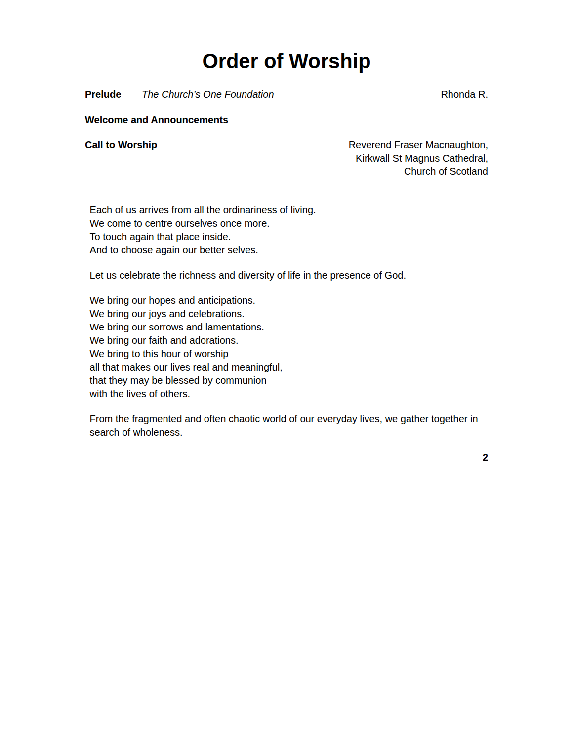Order of Worship
Prelude The Church’s One Foundation Rhonda R.
Welcome and Announcements
Call to Worship Reverend Fraser Macnaughton, Kirkwall St Magnus Cathedral, Church of Scotland
Each of us arrives from all the ordinariness of living.
We come to centre ourselves once more.
To touch again that place inside.
And to choose again our better selves.
Let us celebrate the richness and diversity of life in the presence of God.
We bring our hopes and anticipations.
We bring our joys and celebrations.
We bring our sorrows and lamentations.
We bring our faith and adorations.
We bring to this hour of worship
all that makes our lives real and meaningful,
that they may be blessed by communion
with the lives of others.
From the fragmented and often chaotic world of our everyday lives, we gather together in search of wholeness.
2